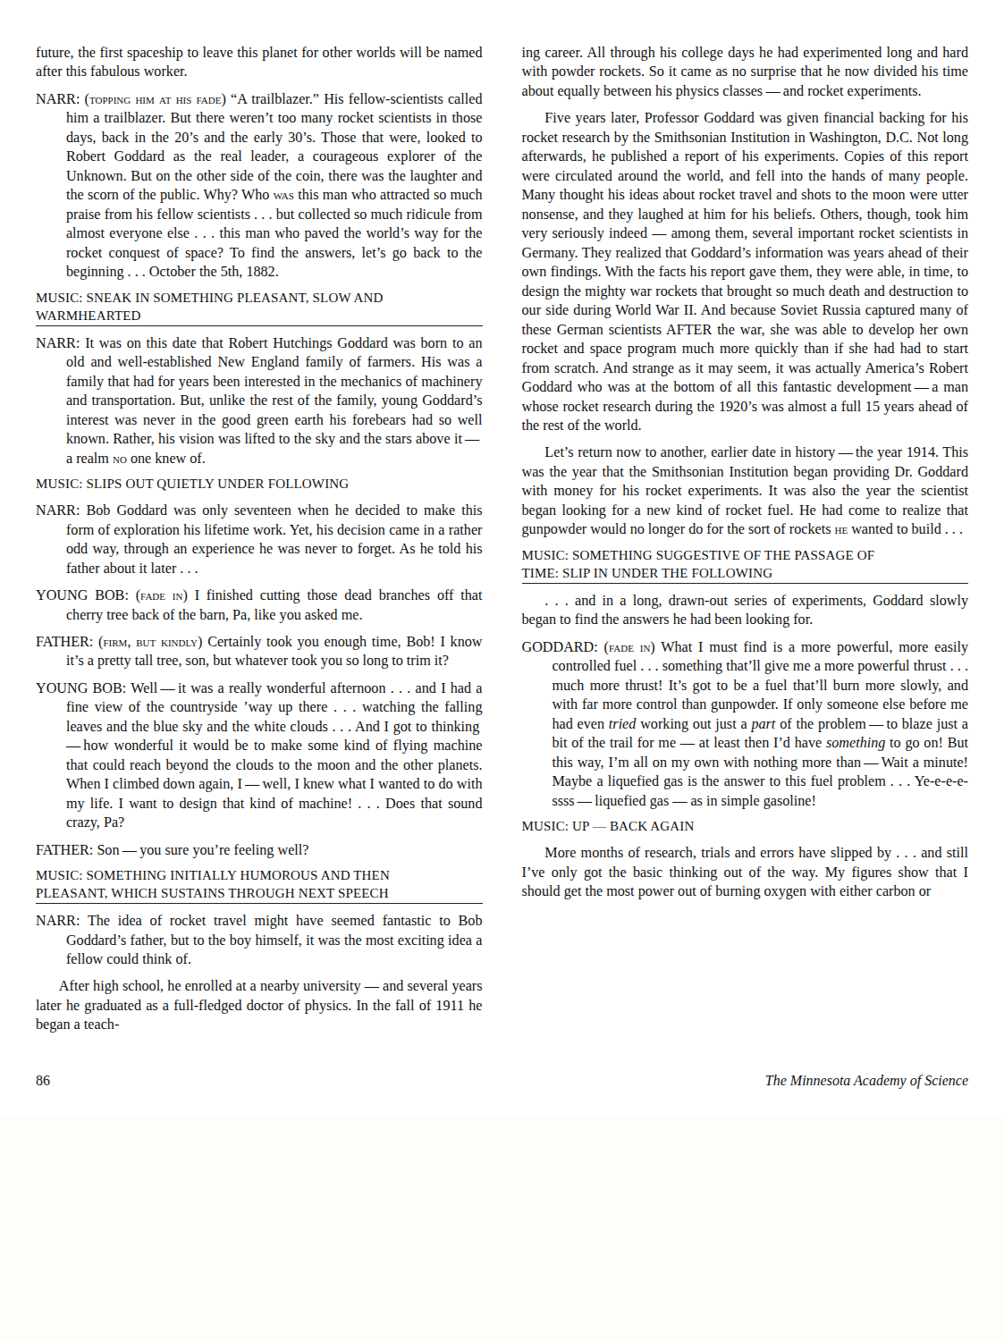future, the first spaceship to leave this planet for other worlds will be named after this fabulous worker.
NARR: (TOPPING HIM AT HIS FADE) “A trailblazer.” His fellow-scientists called him a trailblazer. But there weren’t too many rocket scientists in those days, back in the 20’s and the early 30’s. Those that were, looked to Robert Goddard as the real leader, a courageous explorer of the Unknown. But on the other side of the coin, there was the laughter and the scorn of the public. Why? Who WAS this man who attracted so much praise from his fellow scientists . . . but collected so much ridicule from almost everyone else . . . this man who paved the world’s way for the rocket conquest of space? To find the answers, let’s go back to the beginning . . . October the 5th, 1882.
MUSIC: SNEAK IN SOMETHING PLEASANT, SLOW AND WARMHEARTED
NARR: It was on this date that Robert Hutchings Goddard was born to an old and well-established New England family of farmers. His was a family that had for years been interested in the mechanics of machinery and transportation. But, unlike the rest of the family, young Goddard’s interest was never in the good green earth his forebears had so well known. Rather, his vision was lifted to the sky and the stars above it — a realm NO one knew of.
MUSIC: SLIPS OUT QUIETLY UNDER FOLLOWING
NARR: Bob Goddard was only seventeen when he decided to make this form of exploration his lifetime work. Yet, his decision came in a rather odd way, through an experience he was never to forget. As he told his father about it later . . .
YOUNG BOB: (FADE IN) I finished cutting those dead branches off that cherry tree back of the barn, Pa, like you asked me.
FATHER: (FIRM, BUT KINDLY) Certainly took you enough time, Bob! I know it’s a pretty tall tree, son, but whatever took you so long to trim it?
YOUNG BOB: Well — it was a really wonderful afternoon . . . and I had a fine view of the countryside ’way up there . . . watching the falling leaves and the blue sky and the white clouds . . . And I got to thinking — how wonderful it would be to make some kind of flying machine that could reach beyond the clouds to the moon and the other planets. When I climbed down again, I — well, I knew what I wanted to do with my life. I want to design that kind of machine! . . . Does that sound crazy, Pa?
FATHER: Son — you sure you’re feeling well?
MUSIC: SOMETHING INITIALLY HUMOROUS AND THEN PLEASANT, WHICH SUSTAINS THROUGH NEXT SPEECH
NARR: The idea of rocket travel might have seemed fantastic to Bob Goddard’s father, but to the boy himself, it was the most exciting idea a fellow could think of.
After high school, he enrolled at a nearby university — and several years later he graduated as a full-fledged doctor of physics. In the fall of 1911 he began a teach-
ing career. All through his college days he had experimented long and hard with powder rockets. So it came as no surprise that he now divided his time about equally between his physics classes — and rocket experiments.
Five years later, Professor Goddard was given financial backing for his rocket research by the Smithsonian Institution in Washington, D.C. Not long afterwards, he published a report of his experiments. Copies of this report were circulated around the world, and fell into the hands of many people. Many thought his ideas about rocket travel and shots to the moon were utter nonsense, and they laughed at him for his beliefs. Others, though, took him very seriously indeed — among them, several important rocket scientists in Germany. They realized that Goddard’s information was years ahead of their own findings. With the facts his report gave them, they were able, in time, to design the mighty war rockets that brought so much death and destruction to our side during World War II. And because Soviet Russia captured many of these German scientists AFTER the war, she was able to develop her own rocket and space program much more quickly than if she had had to start from scratch. And strange as it may seem, it was actually America’s Robert Goddard who was at the bottom of all this fantastic development — a man whose rocket research during the 1920’s was almost a full 15 years ahead of the rest of the world.
Let’s return now to another, earlier date in history — the year 1914. This was the year that the Smithsonian Institution began providing Dr. Goddard with money for his rocket experiments. It was also the year the scientist began looking for a new kind of rocket fuel. He had come to realize that gunpowder would no longer do for the sort of rockets HE wanted to build . . .
MUSIC: SOMETHING SUGGESTIVE OF THE PASSAGE OF TIME: SLIP IN UNDER THE FOLLOWING
. . . and in a long, drawn-out series of experiments, Goddard slowly began to find the answers he had been looking for.
GODDARD: (FADE IN) What I must find is a more powerful, more easily controlled fuel . . . something that’ll give me a more powerful thrust . . . much more thrust! It’s got to be a fuel that’ll burn more slowly, and with far more control than gunpowder. If only someone else before me had even tried working out just a part of the problem — to blaze just a bit of the trail for me — at least then I’d have something to go on! But this way, I’m all on my own with nothing more than — Wait a minute! Maybe a liquefied gas is the answer to this fuel problem . . . Ye-e-e-e-ssss — liquefied gas — as in simple gasoline!
MUSIC: UP — BACK AGAIN
More months of research, trials and errors have slipped by . . . and still I’ve only got the basic thinking out of the way. My figures show that I should get the most power out of burning oxygen with either carbon or
86 The Minnesota Academy of Science